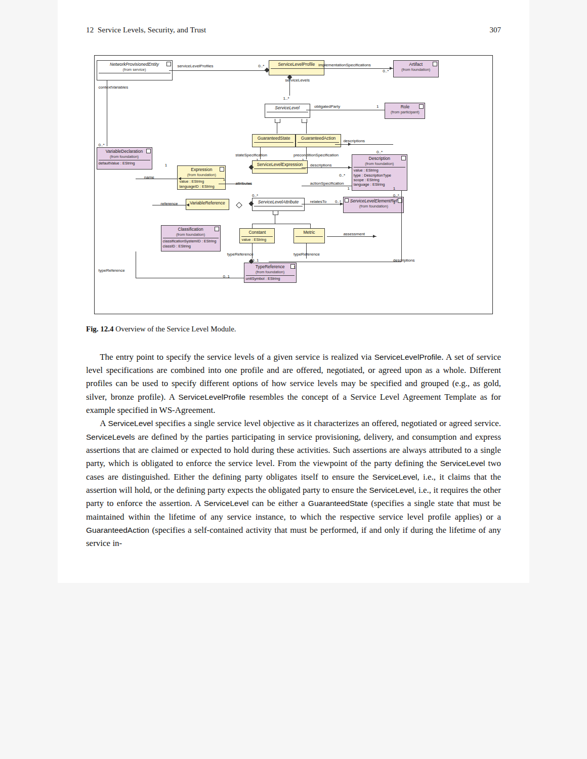12 Service Levels, Security, and Trust
307
NetworkProvisionedEntity (from service)
ServiceLevelProfile
Artifact (from foundation)
serviceLevelProfiles
0..*
implementationSpecifications
0..*
serviceLevels
1..*
ServiceLevel
obligatedParty
1
Role (from participant)
GuaranteedState
GuaranteedAction
descriptions
0..*
Description (from foundation) value : EString type : DescriptionType scope : EString language : EString
stateSpecification
preconditionSpecification
1
1
VariableDeclaration (from foundation) defaultValue : EString
0..*
contextVariables
ServiceLevelExpression
descriptions
0..*
Expression (from foundation) value : EString languageID : EString
1
name
attributes
1
actionSpecification
1
1
ServiceLevelAttribute
0..*
relatesTo
0..*
ServiceLevelElementRef (from foundation)
VariableReference
reference
Constant value : EString
Metric
assessment
Classification (from foundation) classificationSystemID : EString classID : EString
typeReference
typeReference
0..1
TypeReference (from foundation) unitSymbol : EString
1
typeReference
0..1
descriptions
0..*
1
Fig. 12.4 Overview of the Service Level Module.
The entry point to specify the service levels of a given service is realized via ServiceLevelProfile. A set of service level specifications are combined into one profile and are offered, negotiated, or agreed upon as a whole. Different profiles can be used to specify different options of how service levels may be specified and grouped (e.g., as gold, silver, bronze profile). A ServiceLevelProfile resembles the concept of a Service Level Agreement Template as for example specified in WS-Agreement.
A ServiceLevel specifies a single service level objective as it characterizes an offered, negotiated or agreed service. ServiceLevels are defined by the parties participating in service provisioning, delivery, and consumption and express assertions that are claimed or expected to hold during these activities. Such assertions are always attributed to a single party, which is obligated to enforce the service level. From the viewpoint of the party defining the ServiceLevel two cases are distinguished. Either the defining party obligates itself to ensure the ServiceLevel, i.e., it claims that the assertion will hold, or the defining party expects the obligated party to ensure the ServiceLevel, i.e., it requires the other party to enforce the assertion. A ServiceLevel can be either a GuaranteedState (specifies a single state that must be maintained within the lifetime of any service instance, to which the respective service level profile applies) or a GuaranteedAction (specifies a self-contained activity that must be performed, if and only if during the lifetime of any service in-